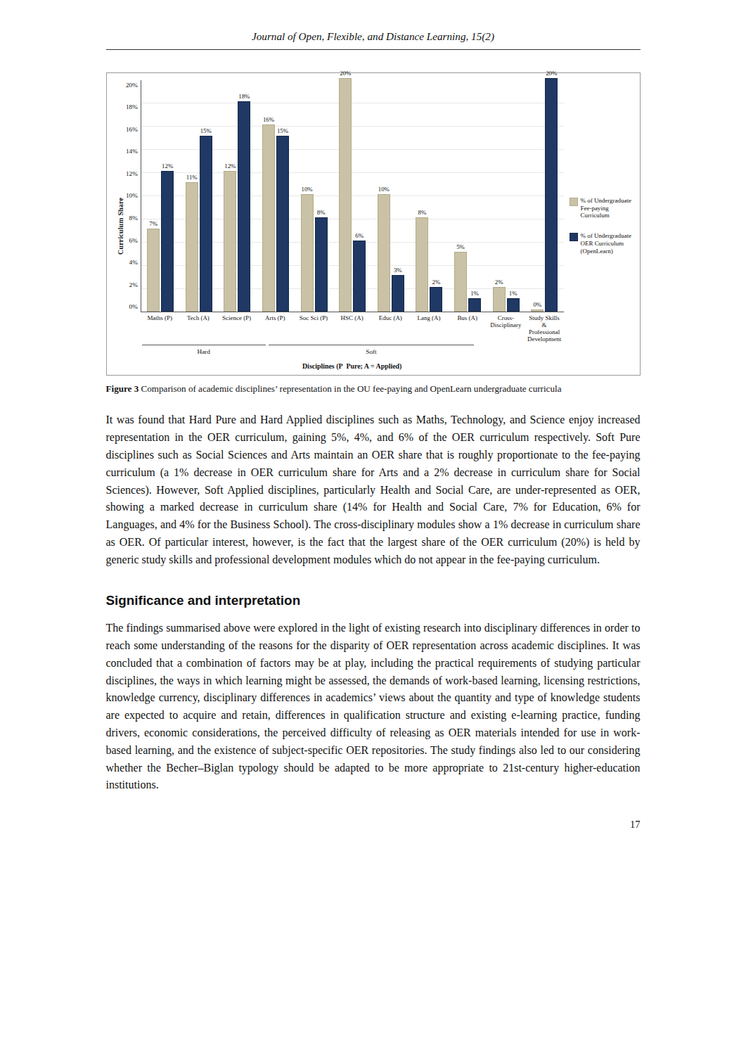Journal of Open, Flexible, and Distance Learning, 15(2)
Curriculum Share
20%
18%
16%
14%
12%
10%
8%
6%
4%
2%
0%
7%
12%
11%
15%
12%
18%
16%
15%
10%
8%
20%
6%
10%
3%
8%
2%
5%
1%
2%
1%
0%
20%
Maths (P)
Tech (A)
Science (P)
Arts (P)
Soc Sci (P)
HSC (A)
Educ (A)
Lang (A)
Bus (A)
Cross-
Disciplinary
Study Skills &
Professional
Development
Hard
Soft
Disciplines (P Pure; A = Applied)
% of Undergraduate Fee-paying Curriculum
% of Undergraduate OER Curriculum (OpenLearn)
Figure 3 Comparison of academic disciplines’ representation in the OU fee-paying and OpenLearn undergraduate curricula
It was found that Hard Pure and Hard Applied disciplines such as Maths, Technology, and Science enjoy increased representation in the OER curriculum, gaining 5%, 4%, and 6% of the OER curriculum respectively. Soft Pure disciplines such as Social Sciences and Arts maintain an OER share that is roughly proportionate to the fee-paying curriculum (a 1% decrease in OER curriculum share for Arts and a 2% decrease in curriculum share for Social Sciences). However, Soft Applied disciplines, particularly Health and Social Care, are under-represented as OER, showing a marked decrease in curriculum share (14% for Health and Social Care, 7% for Education, 6% for Languages, and 4% for the Business School). The cross-disciplinary modules show a 1% decrease in curriculum share as OER. Of particular interest, however, is the fact that the largest share of the OER curriculum (20%) is held by generic study skills and professional development modules which do not appear in the fee-paying curriculum.
Significance and interpretation
The findings summarised above were explored in the light of existing research into disciplinary differences in order to reach some understanding of the reasons for the disparity of OER representation across academic disciplines. It was concluded that a combination of factors may be at play, including the practical requirements of studying particular disciplines, the ways in which learning might be assessed, the demands of work-based learning, licensing restrictions, knowledge currency, disciplinary differences in academics’ views about the quantity and type of knowledge students are expected to acquire and retain, differences in qualification structure and existing e-learning practice, funding drivers, economic considerations, the perceived difficulty of releasing as OER materials intended for use in work-based learning, and the existence of subject-specific OER repositories. The study findings also led to our considering whether the Becher–Biglan typology should be adapted to be more appropriate to 21st-century higher-education institutions.
17